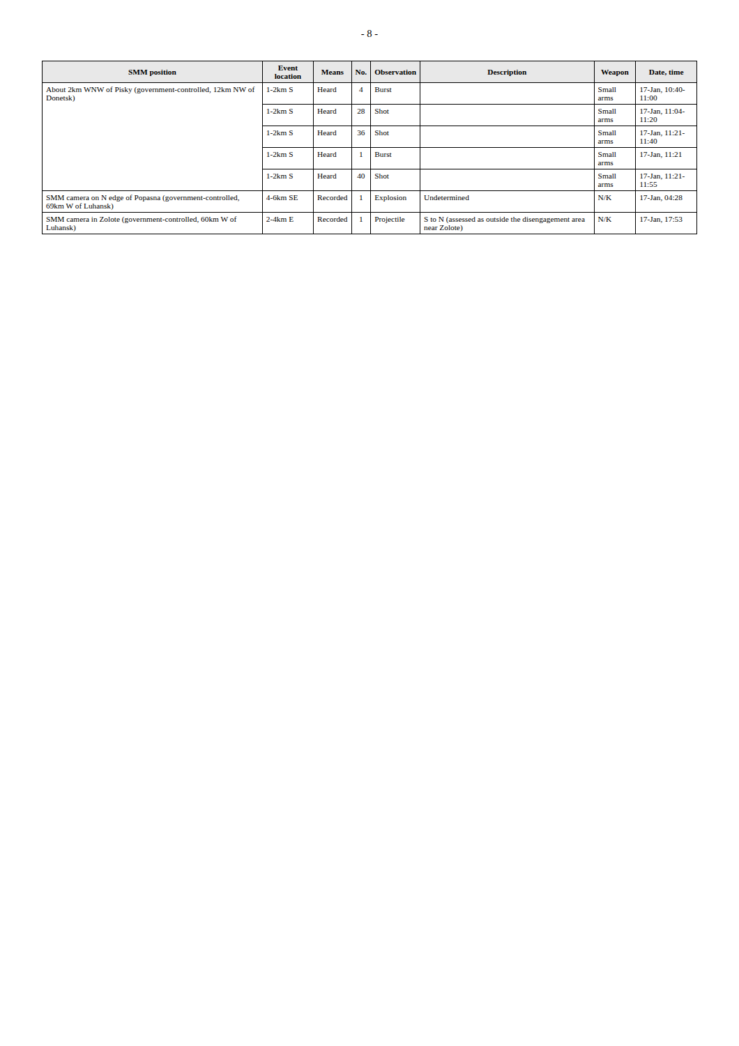- 8 -
| SMM position | Event location | Means | No. | Observation | Description | Weapon | Date, time |
| --- | --- | --- | --- | --- | --- | --- | --- |
| About 2km WNW of Pisky (government-controlled, 12km NW of Donetsk) | 1-2km S | Heard | 4 | Burst | | Small arms | 17-Jan, 10:40-11:00 |
| 1-2km S | Heard | 28 | Shot | | Small arms | 17-Jan, 11:04-11:20 |
| 1-2km S | Heard | 36 | Shot | | Small arms | 17-Jan, 11:21-11:40 |
| 1-2km S | Heard | 1 | Burst | | Small arms | 17-Jan, 11:21 |
| 1-2km S | Heard | 40 | Shot | | Small arms | 17-Jan, 11:21-11:55 |
| SMM camera on N edge of Popasna (government-controlled, 69km W of Luhansk) | 4-6km SE | Recorded | 1 | Explosion | Undetermined | N/K | 17-Jan, 04:28 |
| SMM camera in Zolote (government-controlled, 60km W of Luhansk) | 2-4km E | Recorded | 1 | Projectile | S to N (assessed as outside the disengagement area near Zolote) | N/K | 17-Jan, 17:53 |